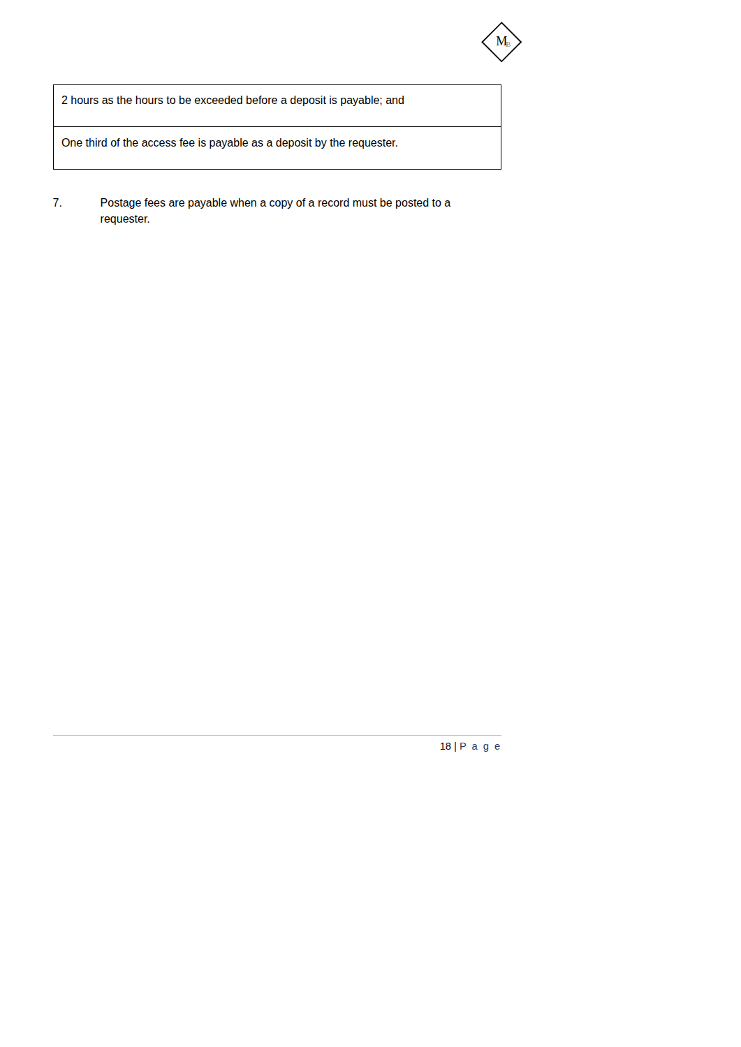M B
2 hours as the hours to be exceeded before a deposit is payable; and
One third of the access fee is payable as a deposit by the requester.
7.
Postage fees are payable when a copy of a record must be posted to a requester.
18 | P a g e